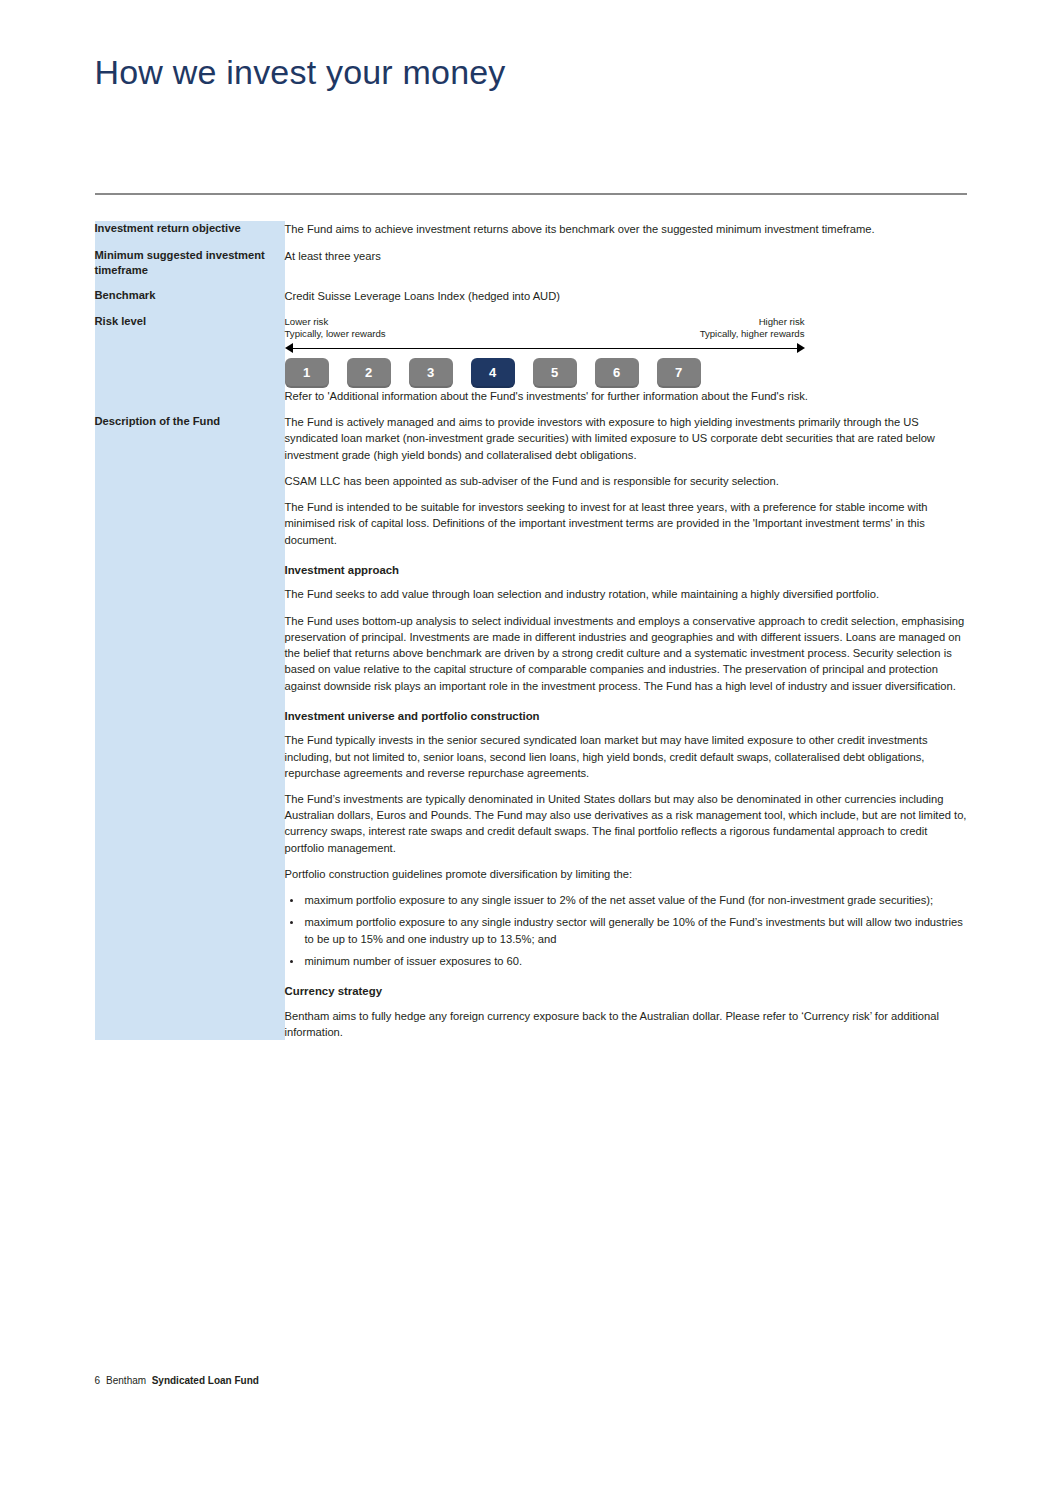How we invest your money
| Investment return objective | The Fund aims to achieve investment returns above its benchmark over the suggested minimum investment timeframe. |
| Minimum suggested investment timeframe | At least three years |
| Benchmark | Credit Suisse Leverage Loans Index (hedged into AUD) |
| Risk level | Lower risk Typically, lower rewards Higher risk Typically, higher rewards 1 2 3 4 5 6 7 Refer to 'Additional information about the Fund's investments' for further information about the Fund's risk. |
| Description of the Fund | The Fund is actively managed and aims to provide investors with exposure to high yielding investments primarily through the US syndicated loan market (non-investment grade securities) with limited exposure to US corporate debt securities that are rated below investment grade (high yield bonds) and collateralised debt obligations. CSAM LLC has been appointed as sub-adviser of the Fund and is responsible for security selection. The Fund is intended to be suitable for investors seeking to invest for at least three years, with a preference for stable income with minimised risk of capital loss. Definitions of the important investment terms are provided in the 'Important investment terms' in this document. Investment approach The Fund seeks to add value through loan selection and industry rotation, while maintaining a highly diversified portfolio. The Fund uses bottom-up analysis to select individual investments and employs a conservative approach to credit selection, emphasising preservation of principal. Investments are made in different industries and geographies and with different issuers. Loans are managed on the belief that returns above benchmark are driven by a strong credit culture and a systematic investment process. Security selection is based on value relative to the capital structure of comparable companies and industries. The preservation of principal and protection against downside risk plays an important role in the investment process. The Fund has a high level of industry and issuer diversification. Investment universe and portfolio construction The Fund typically invests in the senior secured syndicated loan market but may have limited exposure to other credit investments including, but not limited to, senior loans, second lien loans, high yield bonds, credit default swaps, collateralised debt obligations, repurchase agreements and reverse repurchase agreements. The Fund’s investments are typically denominated in United States dollars but may also be denominated in other currencies including Australian dollars, Euros and Pounds. The Fund may also use derivatives as a risk management tool, which include, but are not limited to, currency swaps, interest rate swaps and credit default swaps. The final portfolio reflects a rigorous fundamental approach to credit portfolio management. Portfolio construction guidelines promote diversification by limiting the: maximum portfolio exposure to any single issuer to 2% of the net asset value of the Fund (for non-investment grade securities); maximum portfolio exposure to any single industry sector will generally be 10% of the Fund’s investments but will allow two industries to be up to 15% and one industry up to 13.5%; and minimum number of issuer exposures to 60. Currency strategy Bentham aims to fully hedge any foreign currency exposure back to the Australian dollar. Please refer to ‘Currency risk’ for additional information. |
6 Bentham Syndicated Loan Fund